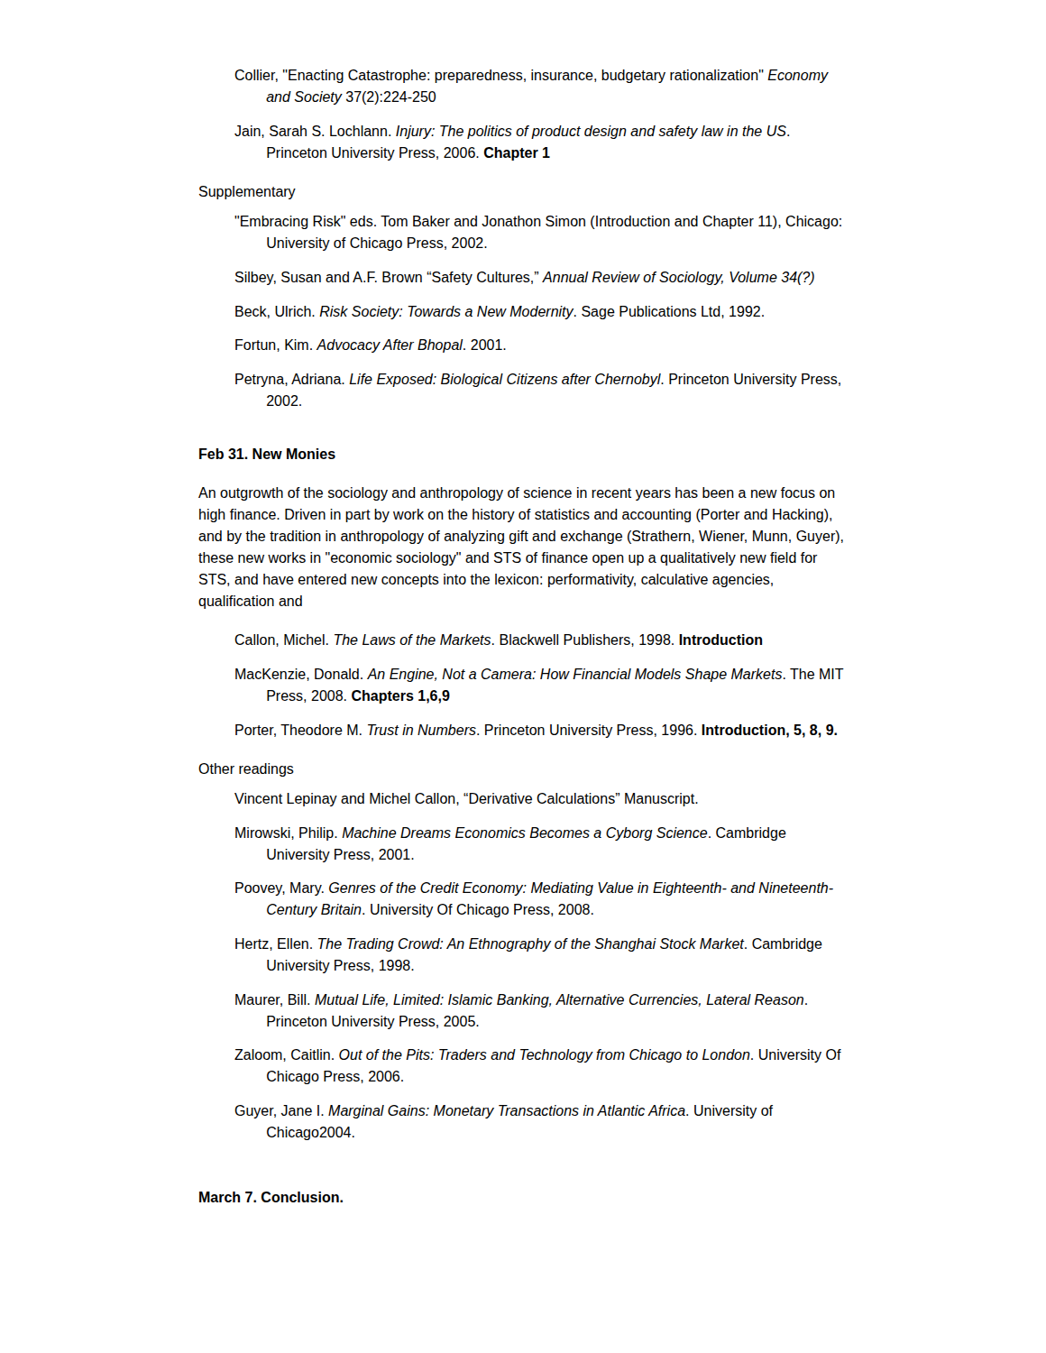Collier, "Enacting Catastrophe: preparedness, insurance, budgetary rationalization" Economy and Society 37(2):224-250
Jain, Sarah S. Lochlann. Injury: The politics of product design and safety law in the US. Princeton University Press, 2006. Chapter 1
Supplementary
"Embracing Risk" eds. Tom Baker and Jonathon Simon (Introduction and Chapter 11), Chicago: University of Chicago Press, 2002.
Silbey, Susan and A.F. Brown “Safety Cultures,” Annual Review of Sociology, Volume 34(?)
Beck, Ulrich. Risk Society: Towards a New Modernity. Sage Publications Ltd, 1992.
Fortun, Kim. Advocacy After Bhopal. 2001.
Petryna, Adriana. Life Exposed: Biological Citizens after Chernobyl. Princeton University Press, 2002.
Feb 31. New Monies
An outgrowth of the sociology and anthropology of science in recent years has been a new focus on high finance. Driven in part by work on the history of statistics and accounting (Porter and Hacking), and by the tradition in anthropology of analyzing gift and exchange (Strathern, Wiener, Munn, Guyer), these new works in "economic sociology" and STS of finance open up a qualitatively new field for STS, and have entered new concepts into the lexicon: performativity, calculative agencies, qualification and
Callon, Michel. The Laws of the Markets. Blackwell Publishers, 1998. Introduction
MacKenzie, Donald. An Engine, Not a Camera: How Financial Models Shape Markets. The MIT Press, 2008. Chapters 1,6,9
Porter, Theodore M. Trust in Numbers. Princeton University Press, 1996. Introduction, 5, 8, 9.
Other readings
Vincent Lepinay and Michel Callon, “Derivative Calculations” Manuscript.
Mirowski, Philip. Machine Dreams Economics Becomes a Cyborg Science. Cambridge University Press, 2001.
Poovey, Mary. Genres of the Credit Economy: Mediating Value in Eighteenth- and Nineteenth-Century Britain. University Of Chicago Press, 2008.
Hertz, Ellen. The Trading Crowd: An Ethnography of the Shanghai Stock Market. Cambridge University Press, 1998.
Maurer, Bill. Mutual Life, Limited: Islamic Banking, Alternative Currencies, Lateral Reason. Princeton University Press, 2005.
Zaloom, Caitlin. Out of the Pits: Traders and Technology from Chicago to London. University Of Chicago Press, 2006.
Guyer, Jane I. Marginal Gains: Monetary Transactions in Atlantic Africa. University of Chicago2004.
March 7. Conclusion.